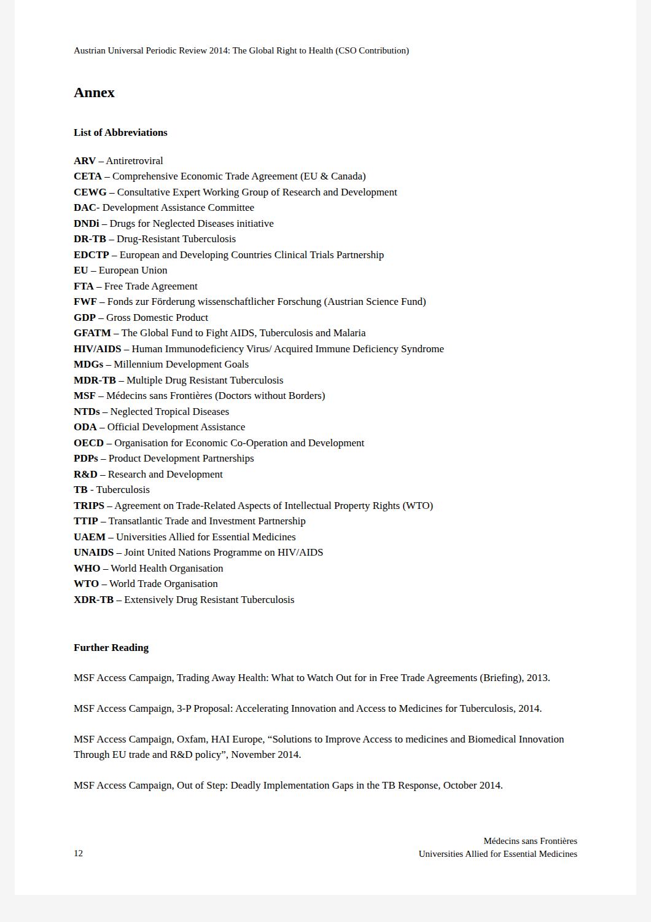Austrian Universal Periodic Review 2014: The Global Right to Health (CSO Contribution)
Annex
List of Abbreviations
ARV – Antiretroviral
CETA – Comprehensive Economic Trade Agreement (EU & Canada)
CEWG – Consultative Expert Working Group of Research and Development
DAC- Development Assistance Committee
DNDi – Drugs for Neglected Diseases initiative
DR-TB – Drug-Resistant Tuberculosis
EDCTP – European and Developing Countries Clinical Trials Partnership
EU – European Union
FTA – Free Trade Agreement
FWF – Fonds zur Förderung wissenschaftlicher Forschung (Austrian Science Fund)
GDP – Gross Domestic Product
GFATM – The Global Fund to Fight AIDS, Tuberculosis and Malaria
HIV/AIDS – Human Immunodeficiency Virus/ Acquired Immune Deficiency Syndrome
MDGs – Millennium Development Goals
MDR-TB – Multiple Drug Resistant Tuberculosis
MSF – Médecins sans Frontières (Doctors without Borders)
NTDs – Neglected Tropical Diseases
ODA – Official Development Assistance
OECD – Organisation for Economic Co-Operation and Development
PDPs – Product Development Partnerships
R&D – Research and Development
TB - Tuberculosis
TRIPS – Agreement on Trade-Related Aspects of Intellectual Property Rights (WTO)
TTIP – Transatlantic Trade and Investment Partnership
UAEM – Universities Allied for Essential Medicines
UNAIDS – Joint United Nations Programme on HIV/AIDS
WHO – World Health Organisation
WTO – World Trade Organisation
XDR-TB – Extensively Drug Resistant Tuberculosis
Further Reading
MSF Access Campaign, Trading Away Health: What to Watch Out for in Free Trade Agreements (Briefing), 2013.
MSF Access Campaign, 3-P Proposal: Accelerating Innovation and Access to Medicines for Tuberculosis, 2014.
MSF Access Campaign, Oxfam, HAI Europe, “Solutions to Improve Access to medicines and Biomedical Innovation Through EU trade and R&D policy”, November 2014.
MSF Access Campaign, Out of Step: Deadly Implementation Gaps in the TB Response, October 2014.
12
Médecins sans Frontières
Universities Allied for Essential Medicines